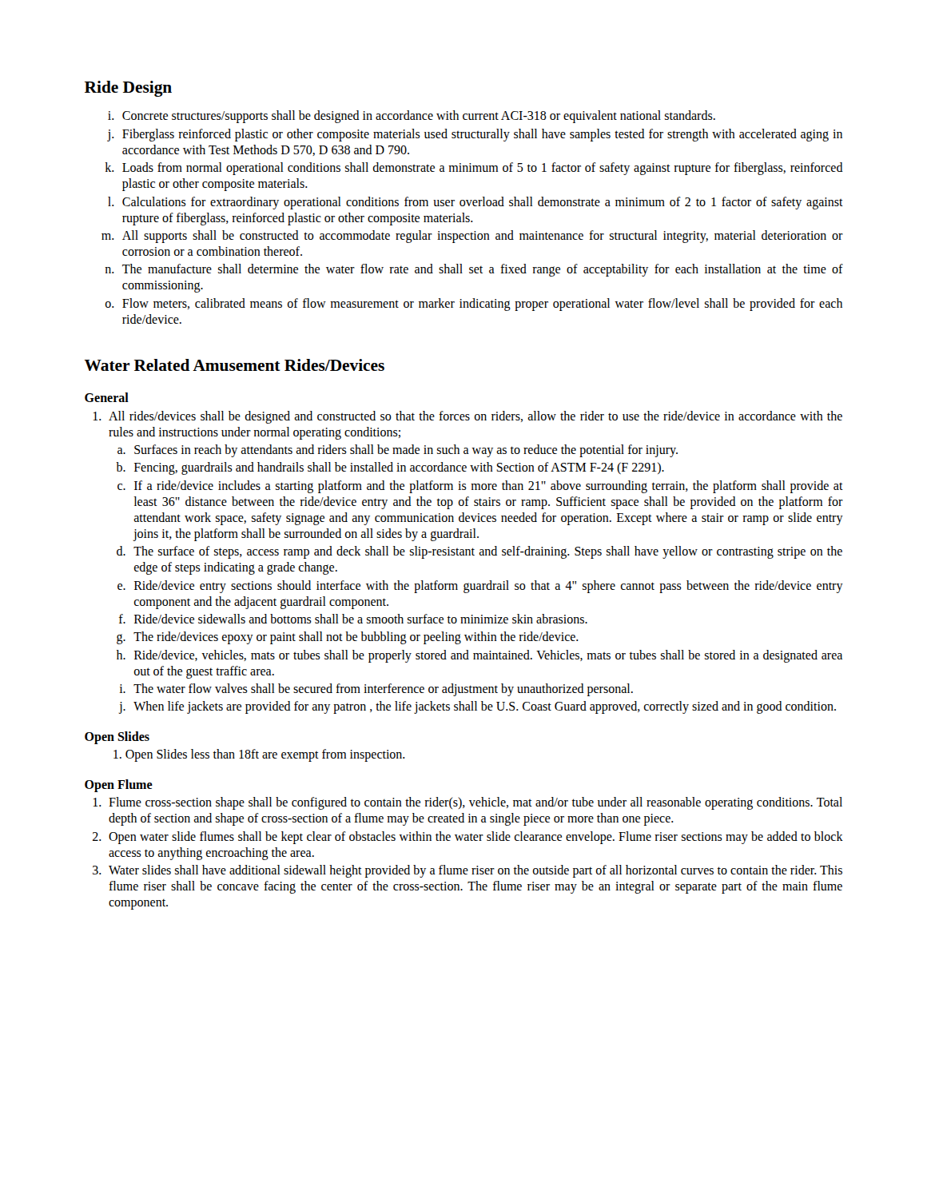Ride Design
Concrete structures/supports shall be designed in accordance with current ACI-318 or equivalent national standards.
Fiberglass reinforced plastic or other composite materials used structurally shall have samples tested for strength with accelerated aging in accordance with Test Methods D 570, D 638 and D 790.
Loads from normal operational conditions shall demonstrate a minimum of 5 to 1 factor of safety against rupture for fiberglass, reinforced plastic or other composite materials.
Calculations for extraordinary operational conditions from user overload shall demonstrate a minimum of 2 to 1 factor of safety against rupture of fiberglass, reinforced plastic or other composite materials.
All supports shall be constructed to accommodate regular inspection and maintenance for structural integrity, material deterioration or corrosion or a combination thereof.
The manufacture shall determine the water flow rate and shall set a fixed range of acceptability for each installation at the time of commissioning.
Flow meters, calibrated means of flow measurement or marker indicating proper operational water flow/level shall be provided for each ride/device.
Water Related Amusement Rides/Devices
General
All rides/devices shall be designed and constructed so that the forces on riders, allow the rider to use the ride/device in accordance with the rules and instructions under normal operating conditions;
Surfaces in reach by attendants and riders shall be made in such a way as to reduce the potential for injury.
Fencing, guardrails and handrails shall be installed in accordance with Section of ASTM F-24 (F 2291).
If a ride/device includes a starting platform and the platform is more than 21" above surrounding terrain, the platform shall provide at least 36" distance between the ride/device entry and the top of stairs or ramp. Sufficient space shall be provided on the platform for attendant work space, safety signage and any communication devices needed for operation. Except where a stair or ramp or slide entry joins it, the platform shall be surrounded on all sides by a guardrail.
The surface of steps, access ramp and deck shall be slip-resistant and self-draining. Steps shall have yellow or contrasting stripe on the edge of steps indicating a grade change.
Ride/device entry sections should interface with the platform guardrail so that a 4" sphere cannot pass between the ride/device entry component and the adjacent guardrail component.
Ride/device sidewalls and bottoms shall be a smooth surface to minimize skin abrasions.
The ride/devices epoxy or paint shall not be bubbling or peeling within the ride/device.
Ride/device, vehicles, mats or tubes shall be properly stored and maintained. Vehicles, mats or tubes shall be stored in a designated area out of the guest traffic area.
The water flow valves shall be secured from interference or adjustment by unauthorized personal.
When life jackets are provided for any patron , the life jackets shall be U.S. Coast Guard approved, correctly sized and in good condition.
Open Slides
1. Open Slides less than 18ft are exempt from inspection.
Open Flume
Flume cross-section shape shall be configured to contain the rider(s), vehicle, mat and/or tube under all reasonable operating conditions. Total depth of section and shape of cross-section of a flume may be created in a single piece or more than one piece.
Open water slide flumes shall be kept clear of obstacles within the water slide clearance envelope. Flume riser sections may be added to block access to anything encroaching the area.
Water slides shall have additional sidewall height provided by a flume riser on the outside part of all horizontal curves to contain the rider. This flume riser shall be concave facing the center of the cross-section. The flume riser may be an integral or separate part of the main flume component.